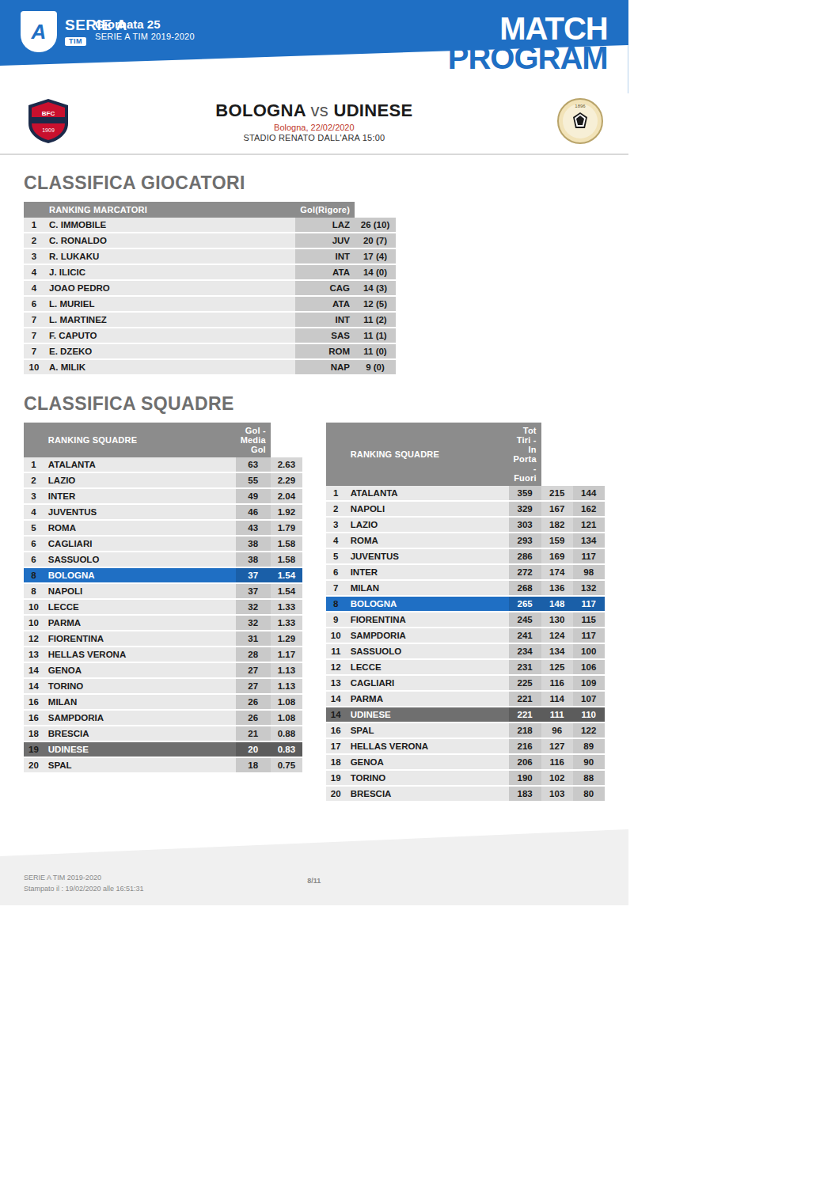A
SERIE A
TIM
Giornata 25
SERIE A TIM 2019-2020
MATCH
PROGRAM
BFC 1909
BOLOGNA vs UDINESE
Bologna, 22/02/2020
STADIO RENATO DALL'ARA 15:00
1896
CLASSIFICA GIOCATORI
| | RANKING MARCATORI | Gol(Rigore) |
| --- | --- | --- |
| 1 | C. IMMOBILE | LAZ | 26 (10) |
| 2 | C. RONALDO | JUV | 20 (7) |
| 3 | R. LUKAKU | INT | 17 (4) |
| 4 | J. ILICIC | ATA | 14 (0) |
| 4 | JOAO PEDRO | CAG | 14 (3) |
| 6 | L. MURIEL | ATA | 12 (5) |
| 7 | L. MARTINEZ | INT | 11 (2) |
| 7 | F. CAPUTO | SAS | 11 (1) |
| 7 | E. DZEKO | ROM | 11 (0) |
| 10 | A. MILIK | NAP | 9 (0) |
CLASSIFICA SQUADRE
| | RANKING SQUADRE | Gol - Media Gol |
| --- | --- | --- |
| 1 | ATALANTA | 63 | 2.63 |
| 2 | LAZIO | 55 | 2.29 |
| 3 | INTER | 49 | 2.04 |
| 4 | JUVENTUS | 46 | 1.92 |
| 5 | ROMA | 43 | 1.79 |
| 6 | CAGLIARI | 38 | 1.58 |
| 6 | SASSUOLO | 38 | 1.58 |
| 8 | BOLOGNA | 37 | 1.54 |
| 8 | NAPOLI | 37 | 1.54 |
| 10 | LECCE | 32 | 1.33 |
| 10 | PARMA | 32 | 1.33 |
| 12 | FIORENTINA | 31 | 1.29 |
| 13 | HELLAS VERONA | 28 | 1.17 |
| 14 | GENOA | 27 | 1.13 |
| 14 | TORINO | 27 | 1.13 |
| 16 | MILAN | 26 | 1.08 |
| 16 | SAMPDORIA | 26 | 1.08 |
| 18 | BRESCIA | 21 | 0.88 |
| 19 | UDINESE | 20 | 0.83 |
| 20 | SPAL | 18 | 0.75 |
| | RANKING SQUADRE | Tot Tiri - In Porta - Fuori |
| --- | --- | --- |
| 1 | ATALANTA | 359 | 215 | 144 |
| 2 | NAPOLI | 329 | 167 | 162 |
| 3 | LAZIO | 303 | 182 | 121 |
| 4 | ROMA | 293 | 159 | 134 |
| 5 | JUVENTUS | 286 | 169 | 117 |
| 6 | INTER | 272 | 174 | 98 |
| 7 | MILAN | 268 | 136 | 132 |
| 8 | BOLOGNA | 265 | 148 | 117 |
| 9 | FIORENTINA | 245 | 130 | 115 |
| 10 | SAMPDORIA | 241 | 124 | 117 |
| 11 | SASSUOLO | 234 | 134 | 100 |
| 12 | LECCE | 231 | 125 | 106 |
| 13 | CAGLIARI | 225 | 116 | 109 |
| 14 | PARMA | 221 | 114 | 107 |
| 14 | UDINESE | 221 | 111 | 110 |
| 16 | SPAL | 218 | 96 | 122 |
| 17 | HELLAS VERONA | 216 | 127 | 89 |
| 18 | GENOA | 206 | 116 | 90 |
| 19 | TORINO | 190 | 102 | 88 |
| 20 | BRESCIA | 183 | 103 | 80 |
SERIE A TIM 2019-2020
Stampato il : 19/02/2020 alle 16:51:31
8/11